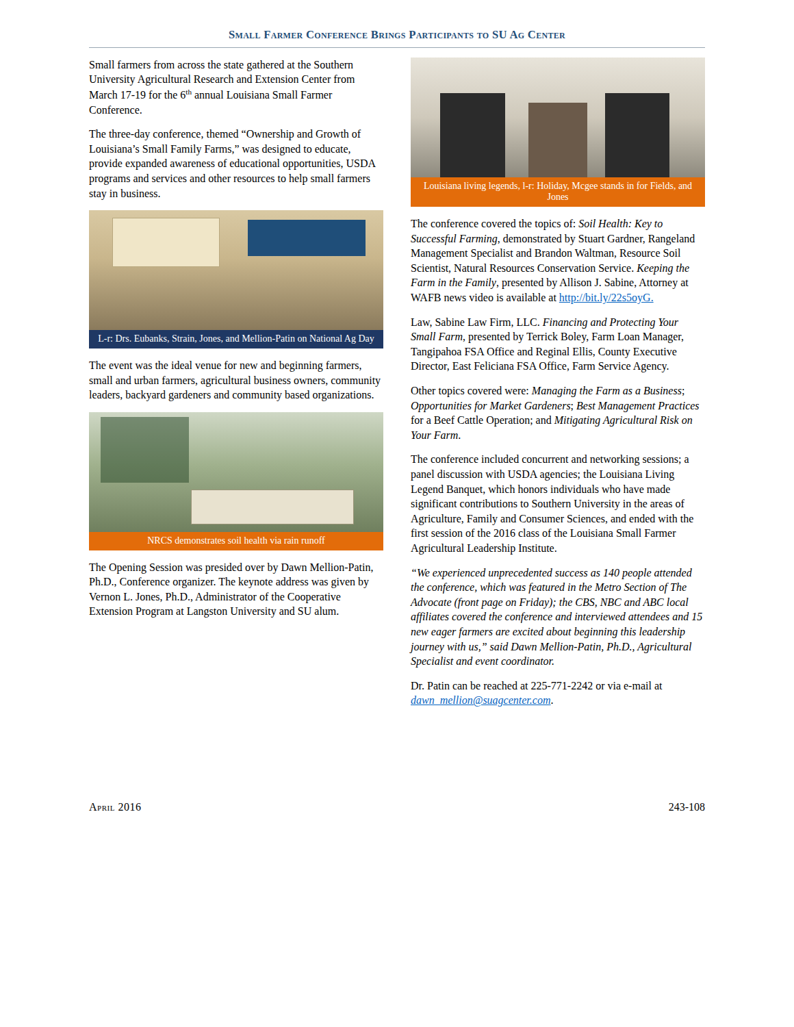Small Farmer Conference Brings Participants to SU Ag Center
Small farmers from across the state gathered at the Southern University Agricultural Research and Extension Center from March 17-19 for the 6th annual Louisiana Small Farmer Conference.
The three-day conference, themed “Ownership and Growth of Louisiana’s Small Family Farms,” was designed to educate, provide expanded awareness of educational opportunities, USDA programs and services and other resources to help small farmers stay in business.
L-r: Drs. Eubanks, Strain, Jones, and Mellion-Patin on National Ag Day
The event was the ideal venue for new and beginning farmers, small and urban farmers, agricultural business owners, community leaders, backyard gardeners and community based organizations.
NRCS demonstrates soil health via rain runoff
The Opening Session was presided over by Dawn Mellion-Patin, Ph.D., Conference organizer. The keynote address was given by Vernon L. Jones, Ph.D., Administrator of the Cooperative Extension Program at Langston University and SU alum.
Louisiana living legends, l-r: Holiday, Mcgee stands in for Fields, and Jones
The conference covered the topics of: Soil Health: Key to Successful Farming, demonstrated by Stuart Gardner, Rangeland Management Specialist and Brandon Waltman, Resource Soil Scientist, Natural Resources Conservation Service. Keeping the Farm in the Family, presented by Allison J. Sabine, Attorney at WAFB news video is available at http://bit.ly/22s5oyG.
Law, Sabine Law Firm, LLC. Financing and Protecting Your Small Farm, presented by Terrick Boley, Farm Loan Manager, Tangipahoa FSA Office and Reginal Ellis, County Executive Director, East Feliciana FSA Office, Farm Service Agency.
Other topics covered were: Managing the Farm as a Business; Opportunities for Market Gardeners; Best Management Practices for a Beef Cattle Operation; and Mitigating Agricultural Risk on Your Farm.
The conference included concurrent and networking sessions; a panel discussion with USDA agencies; the Louisiana Living Legend Banquet, which honors individuals who have made significant contributions to Southern University in the areas of Agriculture, Family and Consumer Sciences, and ended with the first session of the 2016 class of the Louisiana Small Farmer Agricultural Leadership Institute.
“We experienced unprecedented success as 140 people attended the conference, which was featured in the Metro Section of The Advocate (front page on Friday); the CBS, NBC and ABC local affiliates covered the conference and interviewed attendees and 15 new eager farmers are excited about beginning this leadership journey with us,” said Dawn Mellion-Patin, Ph.D., Agricultural Specialist and event coordinator.
Dr. Patin can be reached at 225-771-2242 or via e-mail at dawn_mellion@suagcenter.com.
April 2016
243-108